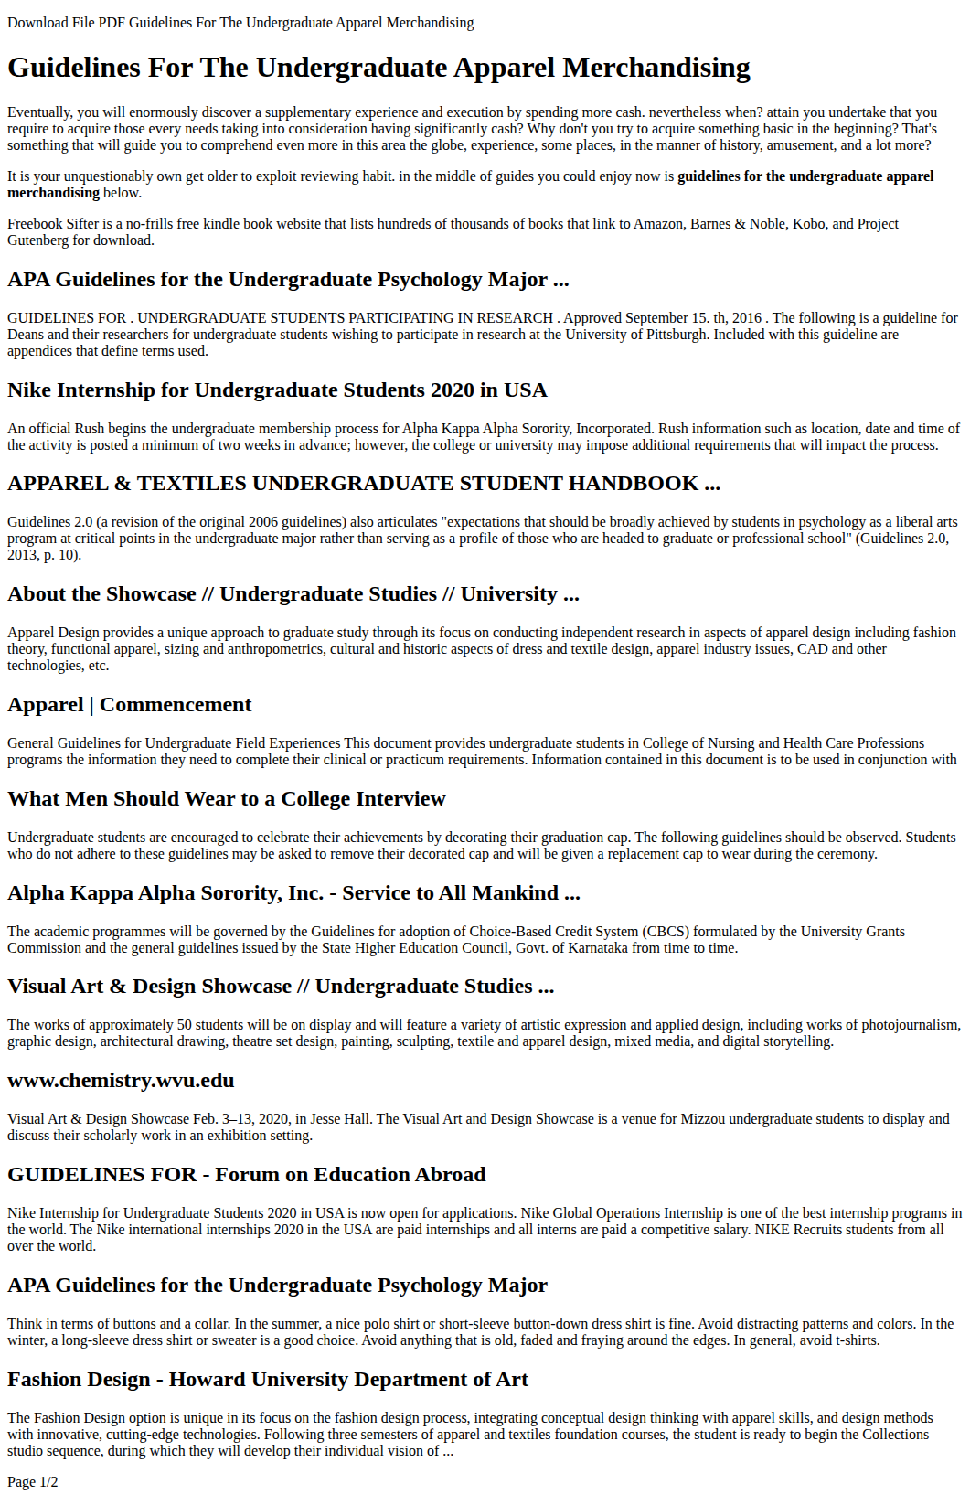Download File PDF Guidelines For The Undergraduate Apparel Merchandising
Guidelines For The Undergraduate Apparel Merchandising
Eventually, you will enormously discover a supplementary experience and execution by spending more cash. nevertheless when? attain you undertake that you require to acquire those every needs taking into consideration having significantly cash? Why don't you try to acquire something basic in the beginning? That's something that will guide you to comprehend even more in this area the globe, experience, some places, in the manner of history, amusement, and a lot more?
It is your unquestionably own get older to exploit reviewing habit. in the middle of guides you could enjoy now is guidelines for the undergraduate apparel merchandising below.
Freebook Sifter is a no-frills free kindle book website that lists hundreds of thousands of books that link to Amazon, Barnes & Noble, Kobo, and Project Gutenberg for download.
APA Guidelines for the Undergraduate Psychology Major ...
GUIDELINES FOR . UNDERGRADUATE STUDENTS PARTICIPATING IN RESEARCH . Approved September 15. th, 2016 . The following is a guideline for Deans and their researchers for undergraduate students wishing to participate in research at the University of Pittsburgh. Included with this guideline are appendices that define terms used.
Nike Internship for Undergraduate Students 2020 in USA
An official Rush begins the undergraduate membership process for Alpha Kappa Alpha Sorority, Incorporated. Rush information such as location, date and time of the activity is posted a minimum of two weeks in advance; however, the college or university may impose additional requirements that will impact the process.
APPAREL & TEXTILES UNDERGRADUATE STUDENT HANDBOOK ...
Guidelines 2.0 (a revision of the original 2006 guidelines) also articulates "expectations that should be broadly achieved by students in psychology as a liberal arts program at critical points in the undergraduate major rather than serving as a profile of those who are headed to graduate or professional school" (Guidelines 2.0, 2013, p. 10).
About the Showcase // Undergraduate Studies // University ...
Apparel Design provides a unique approach to graduate study through its focus on conducting independent research in aspects of apparel design including fashion theory, functional apparel, sizing and anthropometrics, cultural and historic aspects of dress and textile design, apparel industry issues, CAD and other technologies, etc.
Apparel | Commencement
General Guidelines for Undergraduate Field Experiences This document provides undergraduate students in College of Nursing and Health Care Professions programs the information they need to complete their clinical or practicum requirements. Information contained in this document is to be used in conjunction with
What Men Should Wear to a College Interview
Undergraduate students are encouraged to celebrate their achievements by decorating their graduation cap. The following guidelines should be observed. Students who do not adhere to these guidelines may be asked to remove their decorated cap and will be given a replacement cap to wear during the ceremony.
Alpha Kappa Alpha Sorority, Inc. - Service to All Mankind ...
The academic programmes will be governed by the Guidelines for adoption of Choice-Based Credit System (CBCS) formulated by the University Grants Commission and the general guidelines issued by the State Higher Education Council, Govt. of Karnataka from time to time.
Visual Art & Design Showcase // Undergraduate Studies ...
The works of approximately 50 students will be on display and will feature a variety of artistic expression and applied design, including works of photojournalism, graphic design, architectural drawing, theatre set design, painting, sculpting, textile and apparel design, mixed media, and digital storytelling.
www.chemistry.wvu.edu
Visual Art & Design Showcase Feb. 3–13, 2020, in Jesse Hall. The Visual Art and Design Showcase is a venue for Mizzou undergraduate students to display and discuss their scholarly work in an exhibition setting.
GUIDELINES FOR - Forum on Education Abroad
Nike Internship for Undergraduate Students 2020 in USA is now open for applications. Nike Global Operations Internship is one of the best internship programs in the world. The Nike international internships 2020 in the USA are paid internships and all interns are paid a competitive salary. NIKE Recruits students from all over the world.
APA Guidelines for the Undergraduate Psychology Major
Think in terms of buttons and a collar. In the summer, a nice polo shirt or short-sleeve button-down dress shirt is fine. Avoid distracting patterns and colors. In the winter, a long-sleeve dress shirt or sweater is a good choice. Avoid anything that is old, faded and fraying around the edges. In general, avoid t-shirts.
Fashion Design - Howard University Department of Art
The Fashion Design option is unique in its focus on the fashion design process, integrating conceptual design thinking with apparel skills, and design methods with innovative, cutting-edge technologies. Following three semesters of apparel and textiles foundation courses, the student is ready to begin the Collections studio sequence, during which they will develop their individual vision of ...
Page 1/2